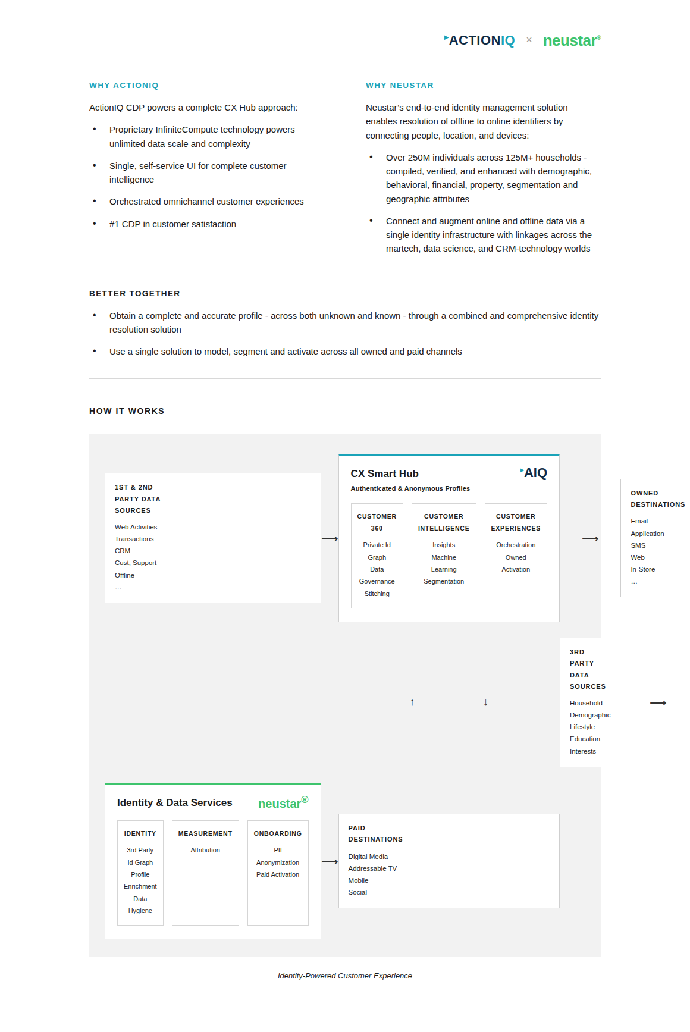▸ACTIONIQ × neustar®
Why ActionIQ
ActionIQ CDP powers a complete CX Hub approach:
Proprietary InfiniteCompute technology powers unlimited data scale and complexity
Single, self-service UI for complete customer intelligence
Orchestrated omnichannel customer experiences
#1 CDP in customer satisfaction
Why Neustar
Neustar’s end-to-end identity management solution enables resolution of offline to online identifiers by connecting people, location, and devices:
Over 250M individuals across 125M+ households - compiled, verified, and enhanced with demographic, behavioral, financial, property, segmentation and geographic attributes
Connect and augment online and offline data via a single identity infrastructure with linkages across the martech, data science, and CRM-technology worlds
Better Together
Obtain a complete and accurate profile - across both unknown and known - through a combined and comprehensive identity resolution solution
Use a single solution to model, segment and activate across all owned and paid channels
How It Works
1st & 2nd
Party Data
Sources
Web Activities
Transactions
CRM
Cust, Support
Offline
…
⟶
CX Smart Hub
Authenticated & Anonymous Profiles
▸AIQ
Customer
360
Private Id Graph
Data Governance
Stitching
Customer
Intelligence
Insights
Machine Learning
Segmentation
Customer
Experiences
Orchestration
Owned Activation
⟶
Owned
Destinations
Email
Application
SMS
Web
In-Store
…
↑ ↓
3rd Party
Data Sources
Household
Demographic
Lifestyle
Education
Interests
⟶
Identity & Data Services
neustar®
Identity
3rd Party Id Graph
Profile Enrichment
Data Hygiene
Measurement
Attribution
Onboarding
PII Anonymization
Paid Activation
⟶
Paid
Destinations
Digital Media
Addressable TV
Mobile
Social
Identity-Powered Customer Experience